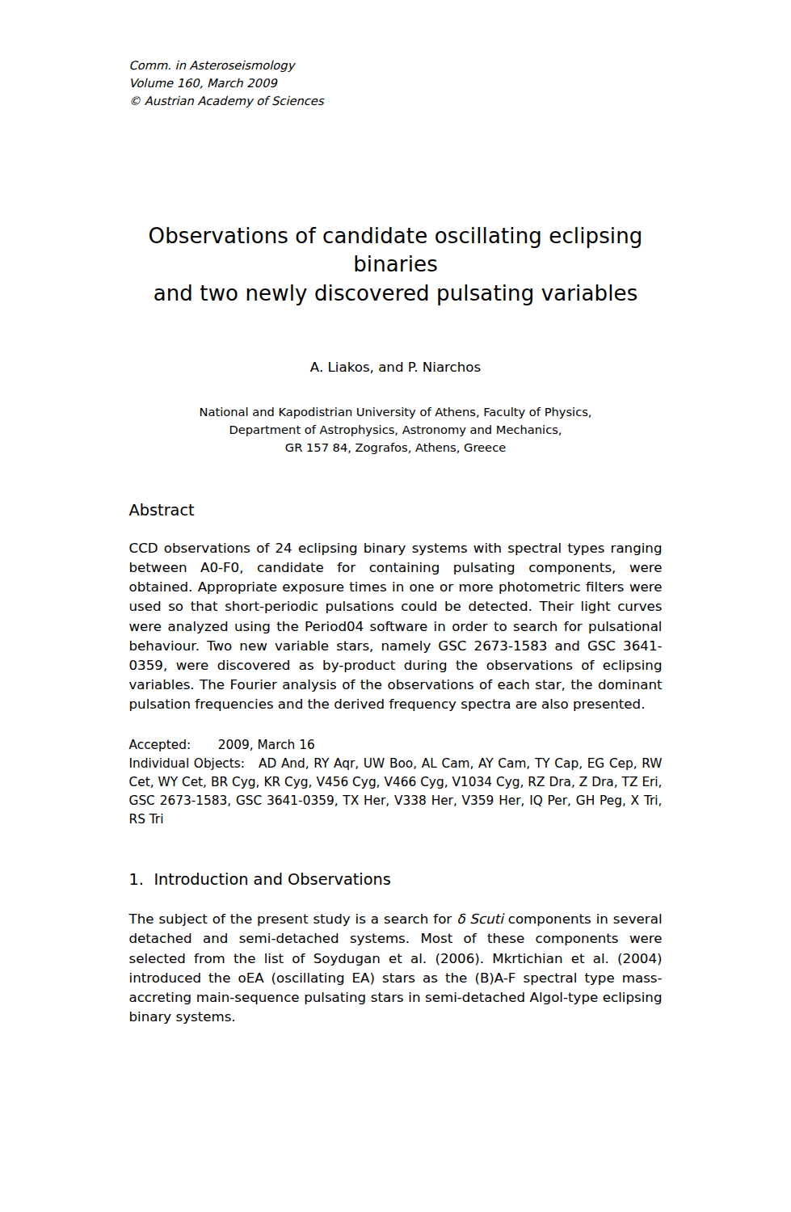Comm. in Asteroseismology
Volume 160, March 2009
© Austrian Academy of Sciences
Observations of candidate oscillating eclipsing binaries
and two newly discovered pulsating variables
A. Liakos, and P. Niarchos
National and Kapodistrian University of Athens, Faculty of Physics,
Department of Astrophysics, Astronomy and Mechanics,
GR 157 84, Zografos, Athens, Greece
Abstract
CCD observations of 24 eclipsing binary systems with spectral types ranging between A0-F0, candidate for containing pulsating components, were obtained. Appropriate exposure times in one or more photometric filters were used so that short-periodic pulsations could be detected. Their light curves were analyzed using the Period04 software in order to search for pulsational behaviour. Two new variable stars, namely GSC 2673-1583 and GSC 3641-0359, were discovered as by-product during the observations of eclipsing variables. The Fourier analysis of the observations of each star, the dominant pulsation frequencies and the derived frequency spectra are also presented.
Accepted: 2009, March 16
Individual Objects: AD And, RY Aqr, UW Boo, AL Cam, AY Cam, TY Cap, EG Cep, RW Cet, WY Cet, BR Cyg, KR Cyg, V456 Cyg, V466 Cyg, V1034 Cyg, RZ Dra, Z Dra, TZ Eri, GSC 2673-1583, GSC 3641-0359, TX Her, V338 Her, V359 Her, IQ Per, GH Peg, X Tri, RS Tri
1. Introduction and Observations
The subject of the present study is a search for δ Scuti components in several detached and semi-detached systems. Most of these components were selected from the list of Soydugan et al. (2006). Mkrtichian et al. (2004) introduced the oEA (oscillating EA) stars as the (B)A-F spectral type mass-accreting main-sequence pulsating stars in semi-detached Algol-type eclipsing binary systems.